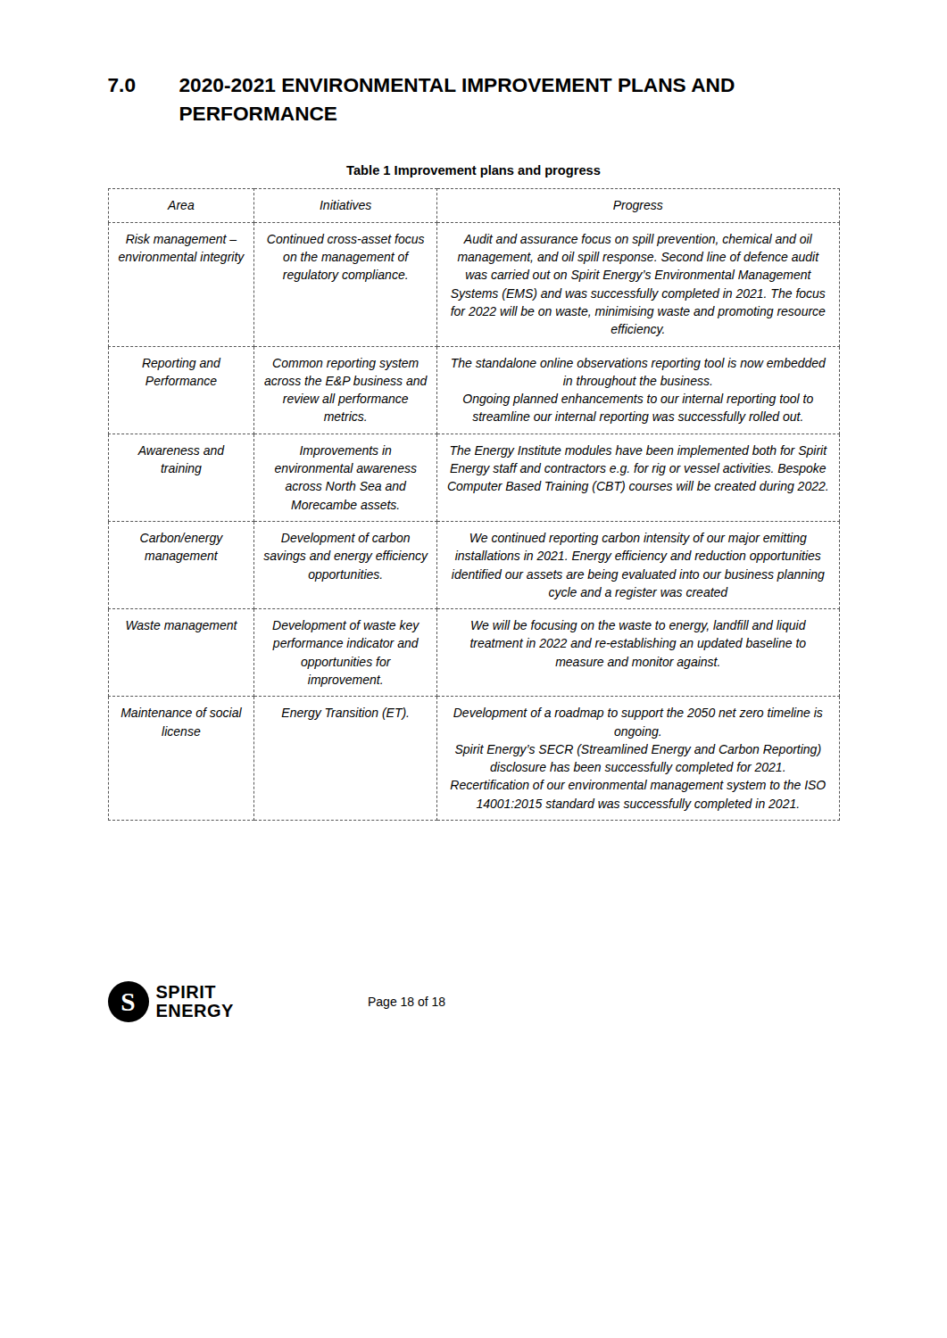7.02020-2021 ENVIRONMENTAL IMPROVEMENT PLANS AND PERFORMANCE
Table 1 Improvement plans and progress
| Area | Initiatives | Progress |
| --- | --- | --- |
| Risk management – environmental integrity | Continued cross-asset focus on the management of regulatory compliance. | Audit and assurance focus on spill prevention, chemical and oil management, and oil spill response. Second line of defence audit was carried out on Spirit Energy’s Environmental Management Systems (EMS) and was successfully completed in 2021. The focus for 2022 will be on waste, minimising waste and promoting resource efficiency. |
| Reporting and Performance | Common reporting system across the E&P business and review all performance metrics. | The standalone online observations reporting tool is now embedded in throughout the business. Ongoing planned enhancements to our internal reporting tool to streamline our internal reporting was successfully rolled out. |
| Awareness and training | Improvements in environmental awareness across North Sea and Morecambe assets. | The Energy Institute modules have been implemented both for Spirit Energy staff and contractors e.g. for rig or vessel activities. Bespoke Computer Based Training (CBT) courses will be created during 2022. |
| Carbon/energy management | Development of carbon savings and energy efficiency opportunities. | We continued reporting carbon intensity of our major emitting installations in 2021. Energy efficiency and reduction opportunities identified our assets are being evaluated into our business planning cycle and a register was created |
| Waste management | Development of waste key performance indicator and opportunities for improvement. | We will be focusing on the waste to energy, landfill and liquid treatment in 2022 and re-establishing an updated baseline to measure and monitor against. |
| Maintenance of social license | Energy Transition (ET). | Development of a roadmap to support the 2050 net zero timeline is ongoing. Spirit Energy’s SECR (Streamlined Energy and Carbon Reporting) disclosure has been successfully completed for 2021. Recertification of our environmental management system to the ISO 14001:2015 standard was successfully completed in 2021. |
S
SPIRIT
ENERGY
Page 18 of 18